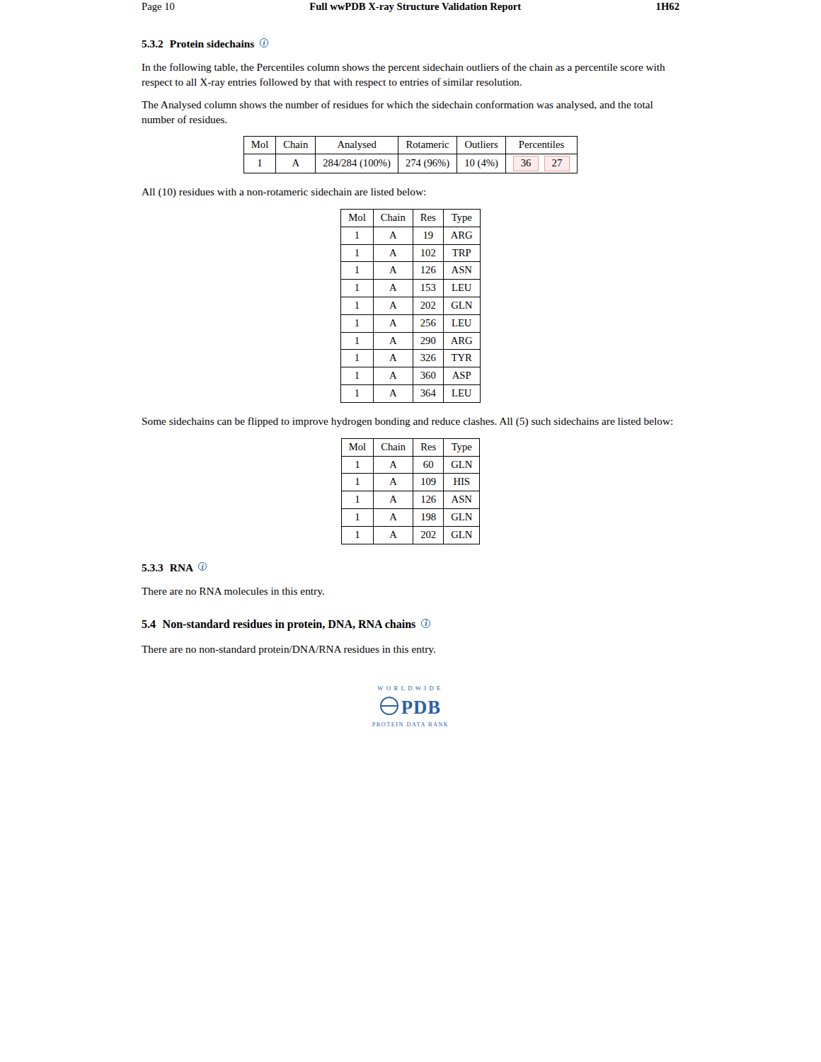Page 10
Full wwPDB X-ray Structure Validation Report
1H62
5.3.2 Protein sidechains i
In the following table, the Percentiles column shows the percent sidechain outliers of the chain as a percentile score with respect to all X-ray entries followed by that with respect to entries of similar resolution.
The Analysed column shows the number of residues for which the sidechain conformation was analysed, and the total number of residues.
| Mol | Chain | Analysed | Rotameric | Outliers | Percentiles |
| --- | --- | --- | --- | --- | --- |
| 1 | A | 284/284 (100%) | 274 (96%) | 10 (4%) | 36 27 |
All (10) residues with a non-rotameric sidechain are listed below:
| Mol | Chain | Res | Type |
| --- | --- | --- | --- |
| 1 | A | 19 | ARG |
| 1 | A | 102 | TRP |
| 1 | A | 126 | ASN |
| 1 | A | 153 | LEU |
| 1 | A | 202 | GLN |
| 1 | A | 256 | LEU |
| 1 | A | 290 | ARG |
| 1 | A | 326 | TYR |
| 1 | A | 360 | ASP |
| 1 | A | 364 | LEU |
Some sidechains can be flipped to improve hydrogen bonding and reduce clashes. All (5) such sidechains are listed below:
| Mol | Chain | Res | Type |
| --- | --- | --- | --- |
| 1 | A | 60 | GLN |
| 1 | A | 109 | HIS |
| 1 | A | 126 | ASN |
| 1 | A | 198 | GLN |
| 1 | A | 202 | GLN |
5.3.3 RNA i
There are no RNA molecules in this entry.
5.4 Non-standard residues in protein, DNA, RNA chains i
There are no non-standard protein/DNA/RNA residues in this entry.
WORLDWIDE
PDB
PROTEIN DATA BANK